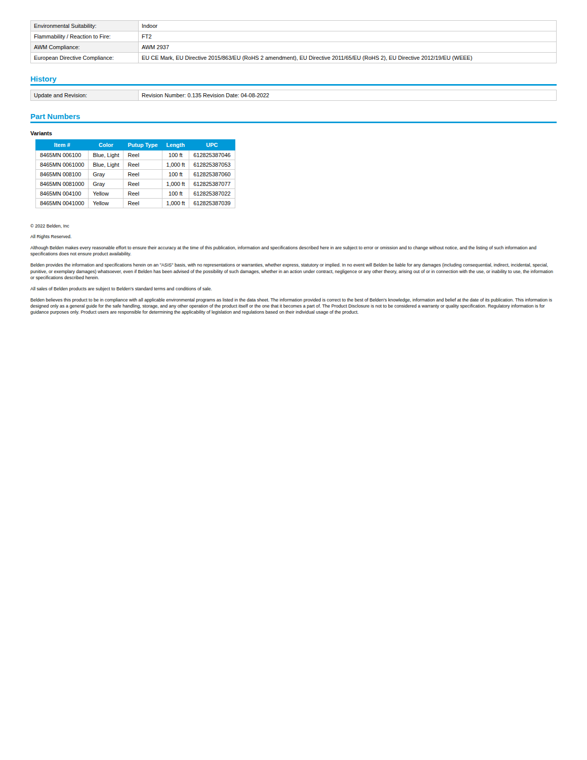| Environmental Suitability: | Indoor |
| Flammability / Reaction to Fire: | FT2 |
| AWM Compliance: | AWM 2937 |
| European Directive Compliance: | EU CE Mark, EU Directive 2015/863/EU (RoHS 2 amendment), EU Directive 2011/65/EU (RoHS 2), EU Directive 2012/19/EU (WEEE) |
History
| Update and Revision: | Revision Number: 0.135 Revision Date: 04-08-2022 |
Part Numbers
Variants
| Item # | Color | Putup Type | Length | UPC |
| --- | --- | --- | --- | --- |
| 8465MN 006100 | Blue, Light | Reel | 100 ft | 612825387046 |
| 8465MN 0061000 | Blue, Light | Reel | 1,000 ft | 612825387053 |
| 8465MN 008100 | Gray | Reel | 100 ft | 612825387060 |
| 8465MN 0081000 | Gray | Reel | 1,000 ft | 612825387077 |
| 8465MN 004100 | Yellow | Reel | 100 ft | 612825387022 |
| 8465MN 0041000 | Yellow | Reel | 1,000 ft | 612825387039 |
© 2022 Belden, Inc
All Rights Reserved.
Although Belden makes every reasonable effort to ensure their accuracy at the time of this publication, information and specifications described here in are subject to error or omission and to change without notice, and the listing of such information and specifications does not ensure product availability.
Belden provides the information and specifications herein on an "ASIS" basis, with no representations or warranties, whether express, statutory or implied. In no event will Belden be liable for any damages (including consequential, indirect, incidental, special, punitive, or exemplary damages) whatsoever, even if Belden has been advised of the possibility of such damages, whether in an action under contract, negligence or any other theory, arising out of or in connection with the use, or inability to use, the information or specifications described herein.
All sales of Belden products are subject to Belden's standard terms and conditions of sale.
Belden believes this product to be in compliance with all applicable environmental programs as listed in the data sheet. The information provided is correct to the best of Belden's knowledge, information and belief at the date of its publication. This information is designed only as a general guide for the safe handling, storage, and any other operation of the product itself or the one that it becomes a part of. The Product Disclosure is not to be considered a warranty or quality specification. Regulatory information is for guidance purposes only. Product users are responsible for determining the applicability of legislation and regulations based on their individual usage of the product.